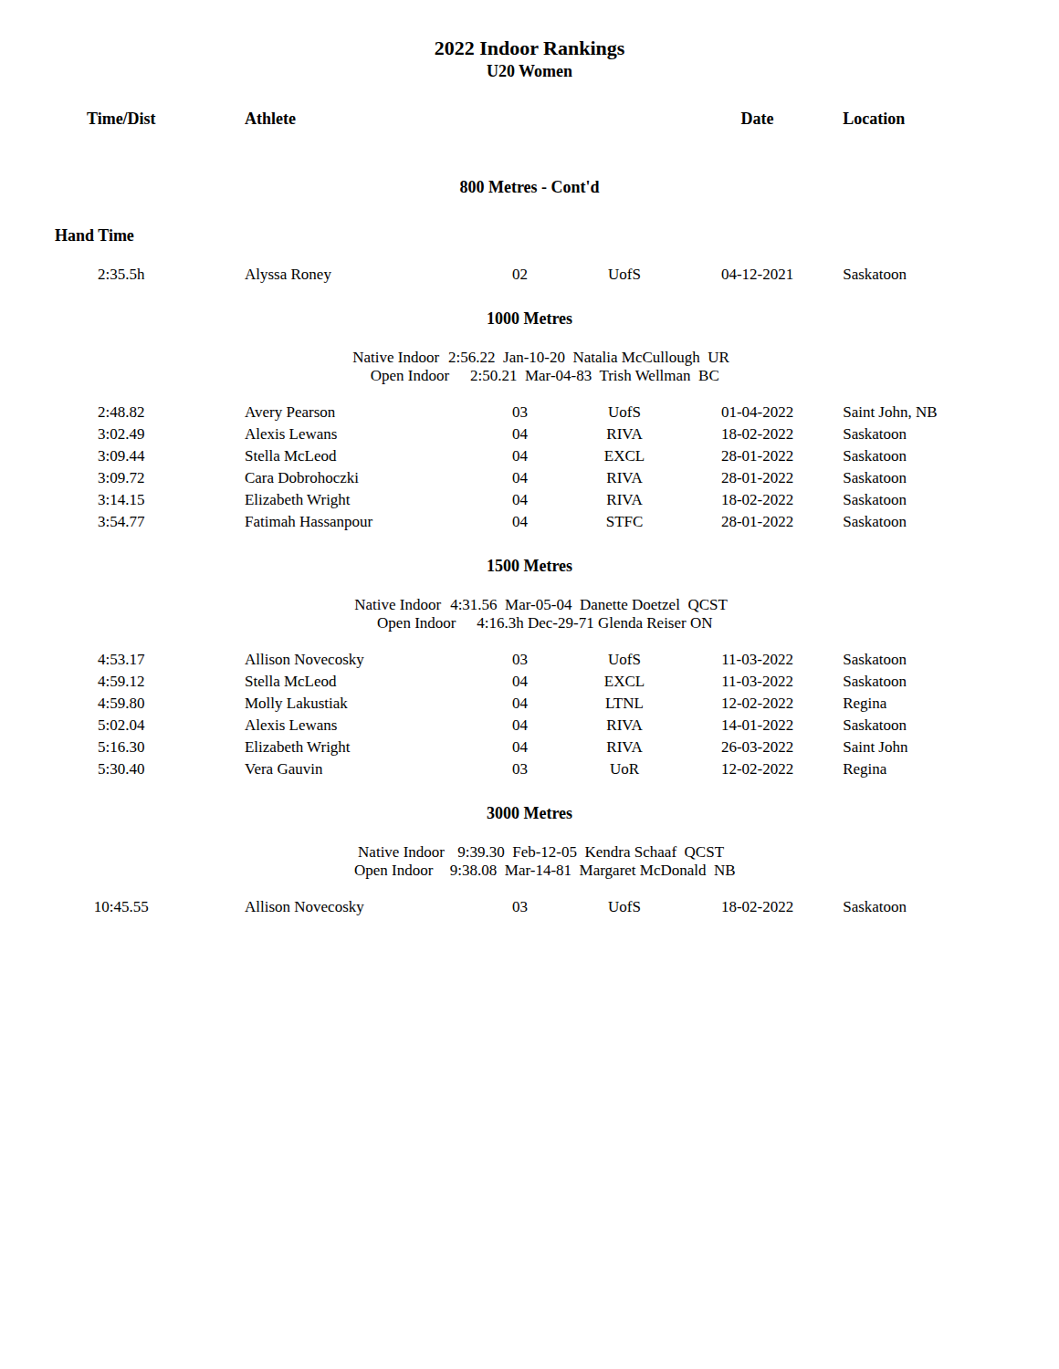2022 Indoor Rankings
U20 Women
| Time/Dist | Athlete | Date | Location |
| --- | --- | --- | --- |
| 800 Metres - Cont'd |
| Hand Time |
| 2:35.5h | Alyssa Roney | 02 | UofS | 04-12-2021 | Saskatoon |
| 1000 Metres |
| Native Indoor 2:56.22 Jan-10-20 Natalia McCullough UR Open Indoor 2:50.21 Mar-04-83 Trish Wellman BC |
| 2:48.82 | Avery Pearson | 03 | UofS | 01-04-2022 | Saint John, NB |
| 3:02.49 | Alexis Lewans | 04 | RIVA | 18-02-2022 | Saskatoon |
| 3:09.44 | Stella McLeod | 04 | EXCL | 28-01-2022 | Saskatoon |
| 3:09.72 | Cara Dobrohoczki | 04 | RIVA | 28-01-2022 | Saskatoon |
| 3:14.15 | Elizabeth Wright | 04 | RIVA | 18-02-2022 | Saskatoon |
| 3:54.77 | Fatimah Hassanpour | 04 | STFC | 28-01-2022 | Saskatoon |
| 1500 Metres |
| Native Indoor 4:31.56 Mar-05-04 Danette Doetzel QCST Open Indoor 4:16.3h Dec-29-71 Glenda Reiser ON |
| 4:53.17 | Allison Novecosky | 03 | UofS | 11-03-2022 | Saskatoon |
| 4:59.12 | Stella McLeod | 04 | EXCL | 11-03-2022 | Saskatoon |
| 4:59.80 | Molly Lakustiak | 04 | LTNL | 12-02-2022 | Regina |
| 5:02.04 | Alexis Lewans | 04 | RIVA | 14-01-2022 | Saskatoon |
| 5:16.30 | Elizabeth Wright | 04 | RIVA | 26-03-2022 | Saint John |
| 5:30.40 | Vera Gauvin | 03 | UoR | 12-02-2022 | Regina |
| 3000 Metres |
| Native Indoor 9:39.30 Feb-12-05 Kendra Schaaf QCST Open Indoor 9:38.08 Mar-14-81 Margaret McDonald NB |
| 10:45.55 | Allison Novecosky | 03 | UofS | 18-02-2022 | Saskatoon |